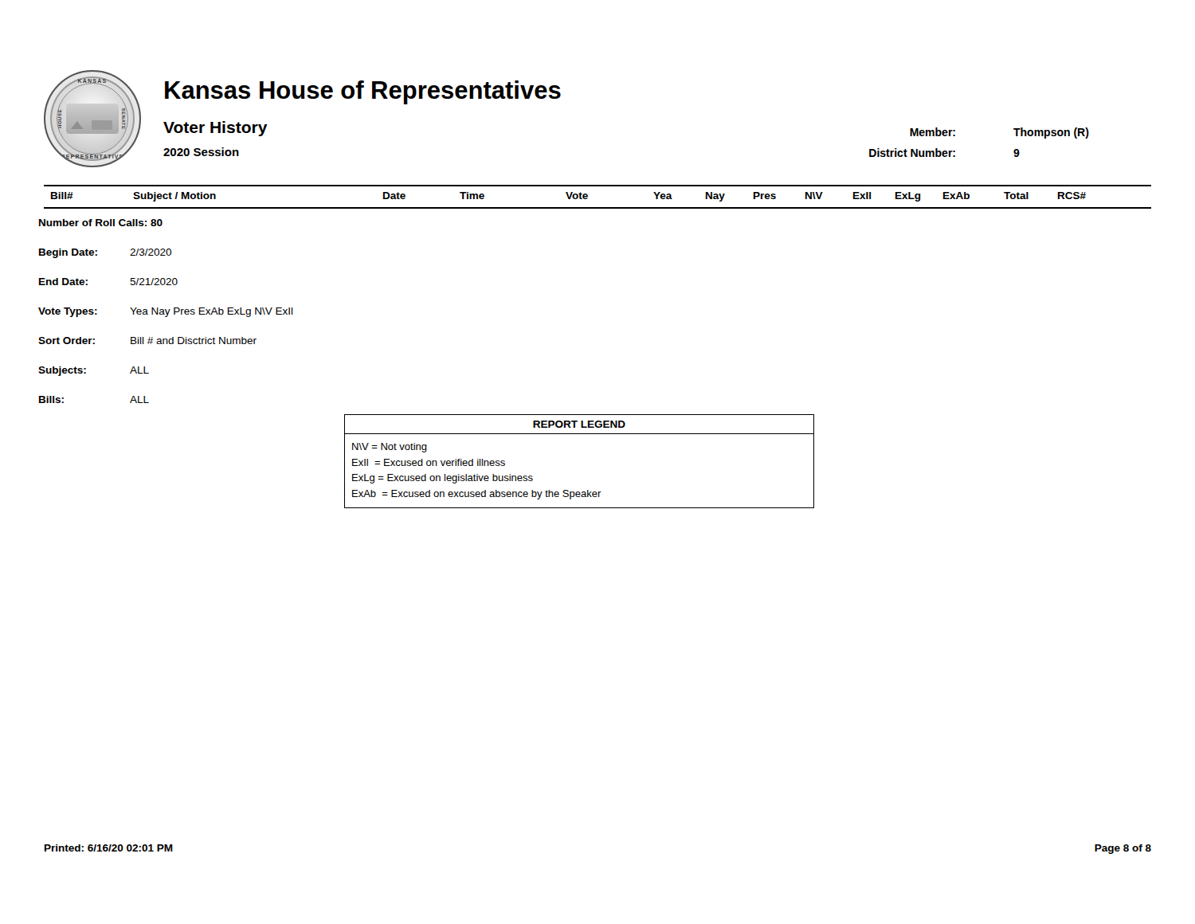KANSAS
REPRESENTATIVE
HOUSE
SENATE
Kansas House of Representatives
Voter History
2020 Session
Member:
Thompson (R)
District Number:
9
Bill# Subject / Motion Date Time Vote Yea Nay Pres N\V ExIl ExLg ExAb Total RCS#
Number of Roll Calls: 80
Begin Date: 2/3/2020
End Date: 5/21/2020
Vote Types: Yea Nay Pres ExAb ExLg N\V ExIl
Sort Order: Bill # and Disctrict Number
Subjects: ALL
Bills: ALL
REPORT LEGEND
N\V = Not voting
ExIl = Excused on verified illness
ExLg = Excused on legislative business
ExAb = Excused on excused absence by the Speaker
Printed: 6/16/20 02:01 PM
Page 8 of 8